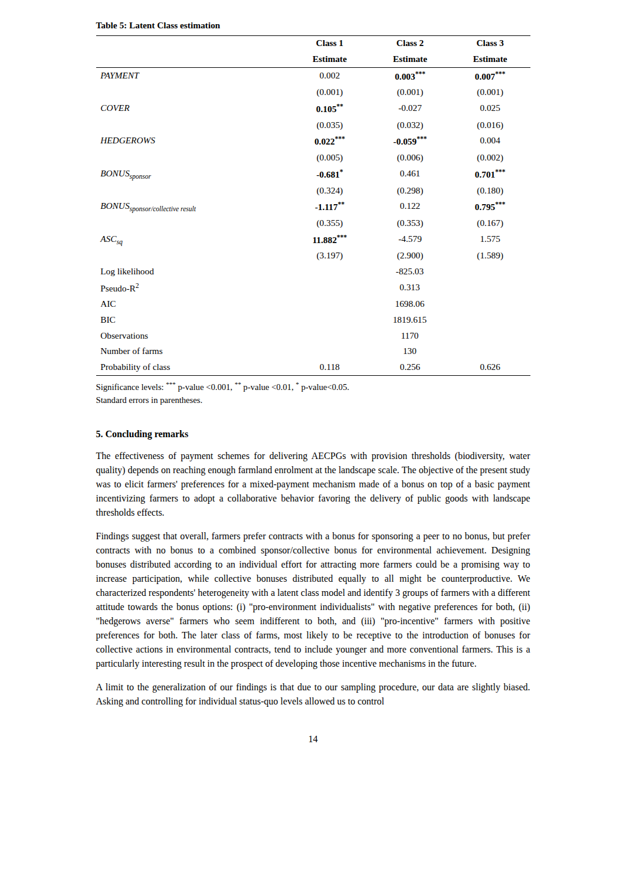Table 5: Latent Class estimation
| | Class 1 | Class 2 | Class 3 |
| --- | --- | --- | --- |
| | Estimate | Estimate | Estimate |
| PAYMENT | 0.002 | 0.003 *** | 0.007 *** |
| (0.001) | (0.001) | (0.001) |
| COVER | 0.105 ** | -0.027 | 0.025 |
| (0.035) | (0.032) | (0.016) |
| HEDGEROWS | 0.022 *** | -0.059 *** | 0.004 |
| (0.005) | (0.006) | (0.002) |
| BONUS sponsor | -0.681 * | 0.461 | 0.701 *** |
| (0.324) | (0.298) | (0.180) |
| BONUS sponsor/collective result | -1.117 ** | 0.122 | 0.795 *** |
| (0.355) | (0.353) | (0.167) |
| ASC sq | 11.882 *** | -4.579 | 1.575 |
| (3.197) | (2.900) | (1.589) |
| Log likelihood | -825.03 |
| Pseudo-R 2 | 0.313 |
| AIC | 1698.06 |
| BIC | 1819.615 |
| Observations | 1170 |
| Number of farms | 130 |
| Probability of class | 0.118 | 0.256 | 0.626 |
Significance levels: *** p-value <0.001, ** p-value <0.01, * p-value<0.05.
Standard errors in parentheses.
5. Concluding remarks
The effectiveness of payment schemes for delivering AECPGs with provision thresholds (biodiversity, water quality) depends on reaching enough farmland enrolment at the landscape scale. The objective of the present study was to elicit farmers' preferences for a mixed-payment mechanism made of a bonus on top of a basic payment incentivizing farmers to adopt a collaborative behavior favoring the delivery of public goods with landscape thresholds effects.
Findings suggest that overall, farmers prefer contracts with a bonus for sponsoring a peer to no bonus, but prefer contracts with no bonus to a combined sponsor/collective bonus for environmental achievement. Designing bonuses distributed according to an individual effort for attracting more farmers could be a promising way to increase participation, while collective bonuses distributed equally to all might be counterproductive. We characterized respondents' heterogeneity with a latent class model and identify 3 groups of farmers with a different attitude towards the bonus options: (i) "pro-environment individualists" with negative preferences for both, (ii) "hedgerows averse" farmers who seem indifferent to both, and (iii) "pro-incentive" farmers with positive preferences for both. The later class of farms, most likely to be receptive to the introduction of bonuses for collective actions in environmental contracts, tend to include younger and more conventional farmers. This is a particularly interesting result in the prospect of developing those incentive mechanisms in the future.
A limit to the generalization of our findings is that due to our sampling procedure, our data are slightly biased. Asking and controlling for individual status-quo levels allowed us to control
14